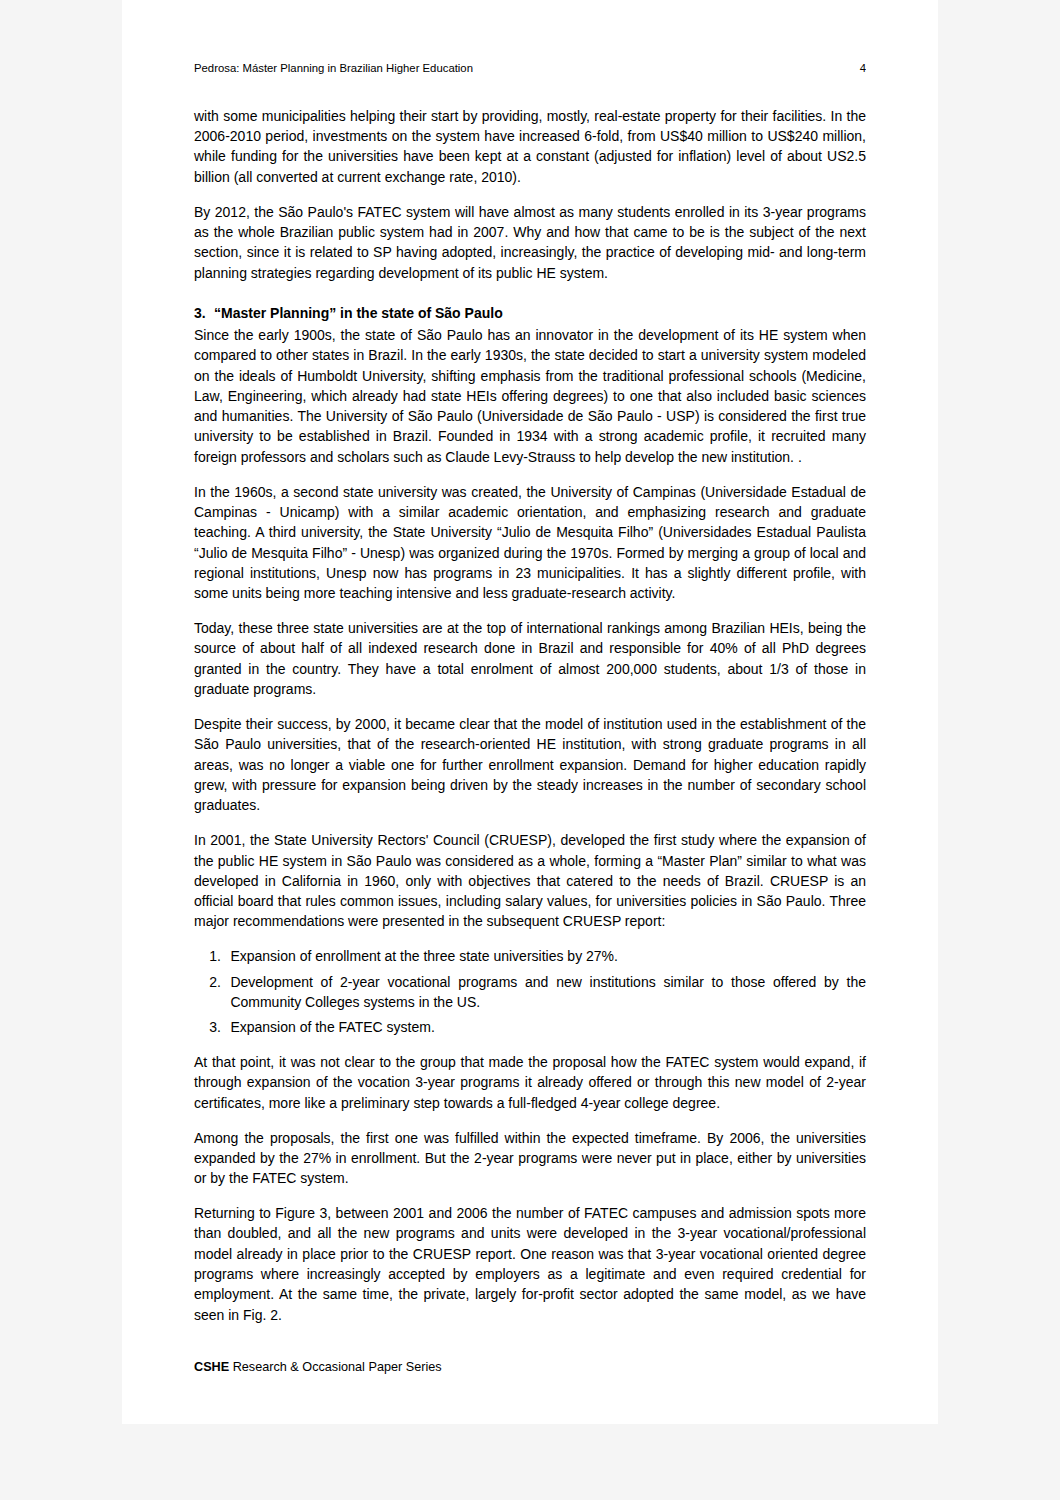Pedrosa: Máster Planning in Brazilian Higher Education 4
with some municipalities helping their start by providing, mostly, real-estate property for their facilities. In the 2006-2010 period, investments on the system have increased 6-fold, from US$40 million to US$240 million, while funding for the universities have been kept at a constant (adjusted for inflation) level of about US2.5 billion (all converted at current exchange rate, 2010).
By 2012, the São Paulo's FATEC system will have almost as many students enrolled in its 3-year programs as the whole Brazilian public system had in 2007. Why and how that came to be is the subject of the next section, since it is related to SP having adopted, increasingly, the practice of developing mid- and long-term planning strategies regarding development of its public HE system.
3.“Master Planning” in the state of São Paulo
Since the early 1900s, the state of São Paulo has an innovator in the development of its HE system when compared to other states in Brazil. In the early 1930s, the state decided to start a university system modeled on the ideals of Humboldt University, shifting emphasis from the traditional professional schools (Medicine, Law, Engineering, which already had state HEIs offering degrees) to one that also included basic sciences and humanities. The University of São Paulo (Universidade de São Paulo - USP) is considered the first true university to be established in Brazil. Founded in 1934 with a strong academic profile, it recruited many foreign professors and scholars such as Claude Levy-Strauss to help develop the new institution. .
In the 1960s, a second state university was created, the University of Campinas (Universidade Estadual de Campinas - Unicamp) with a similar academic orientation, and emphasizing research and graduate teaching. A third university, the State University “Julio de Mesquita Filho” (Universidades Estadual Paulista “Julio de Mesquita Filho” - Unesp) was organized during the 1970s. Formed by merging a group of local and regional institutions, Unesp now has programs in 23 municipalities. It has a slightly different profile, with some units being more teaching intensive and less graduate-research activity.
Today, these three state universities are at the top of international rankings among Brazilian HEIs, being the source of about half of all indexed research done in Brazil and responsible for 40% of all PhD degrees granted in the country. They have a total enrolment of almost 200,000 students, about 1/3 of those in graduate programs.
Despite their success, by 2000, it became clear that the model of institution used in the establishment of the São Paulo universities, that of the research-oriented HE institution, with strong graduate programs in all areas, was no longer a viable one for further enrollment expansion. Demand for higher education rapidly grew, with pressure for expansion being driven by the steady increases in the number of secondary school graduates.
In 2001, the State University Rectors' Council (CRUESP), developed the first study where the expansion of the public HE system in São Paulo was considered as a whole, forming a “Master Plan” similar to what was developed in California in 1960, only with objectives that catered to the needs of Brazil. CRUESP is an official board that rules common issues, including salary values, for universities policies in São Paulo. Three major recommendations were presented in the subsequent CRUESP report:
Expansion of enrollment at the three state universities by 27%.
Development of 2-year vocational programs and new institutions similar to those offered by the Community Colleges systems in the US.
Expansion of the FATEC system.
At that point, it was not clear to the group that made the proposal how the FATEC system would expand, if through expansion of the vocation 3-year programs it already offered or through this new model of 2-year certificates, more like a preliminary step towards a full-fledged 4-year college degree.
Among the proposals, the first one was fulfilled within the expected timeframe. By 2006, the universities expanded by the 27% in enrollment. But the 2-year programs were never put in place, either by universities or by the FATEC system.
Returning to Figure 3, between 2001 and 2006 the number of FATEC campuses and admission spots more than doubled, and all the new programs and units were developed in the 3-year vocational/professional model already in place prior to the CRUESP report. One reason was that 3-year vocational oriented degree programs where increasingly accepted by employers as a legitimate and even required credential for employment. At the same time, the private, largely for-profit sector adopted the same model, as we have seen in Fig. 2.
CSHE Research & Occasional Paper Series